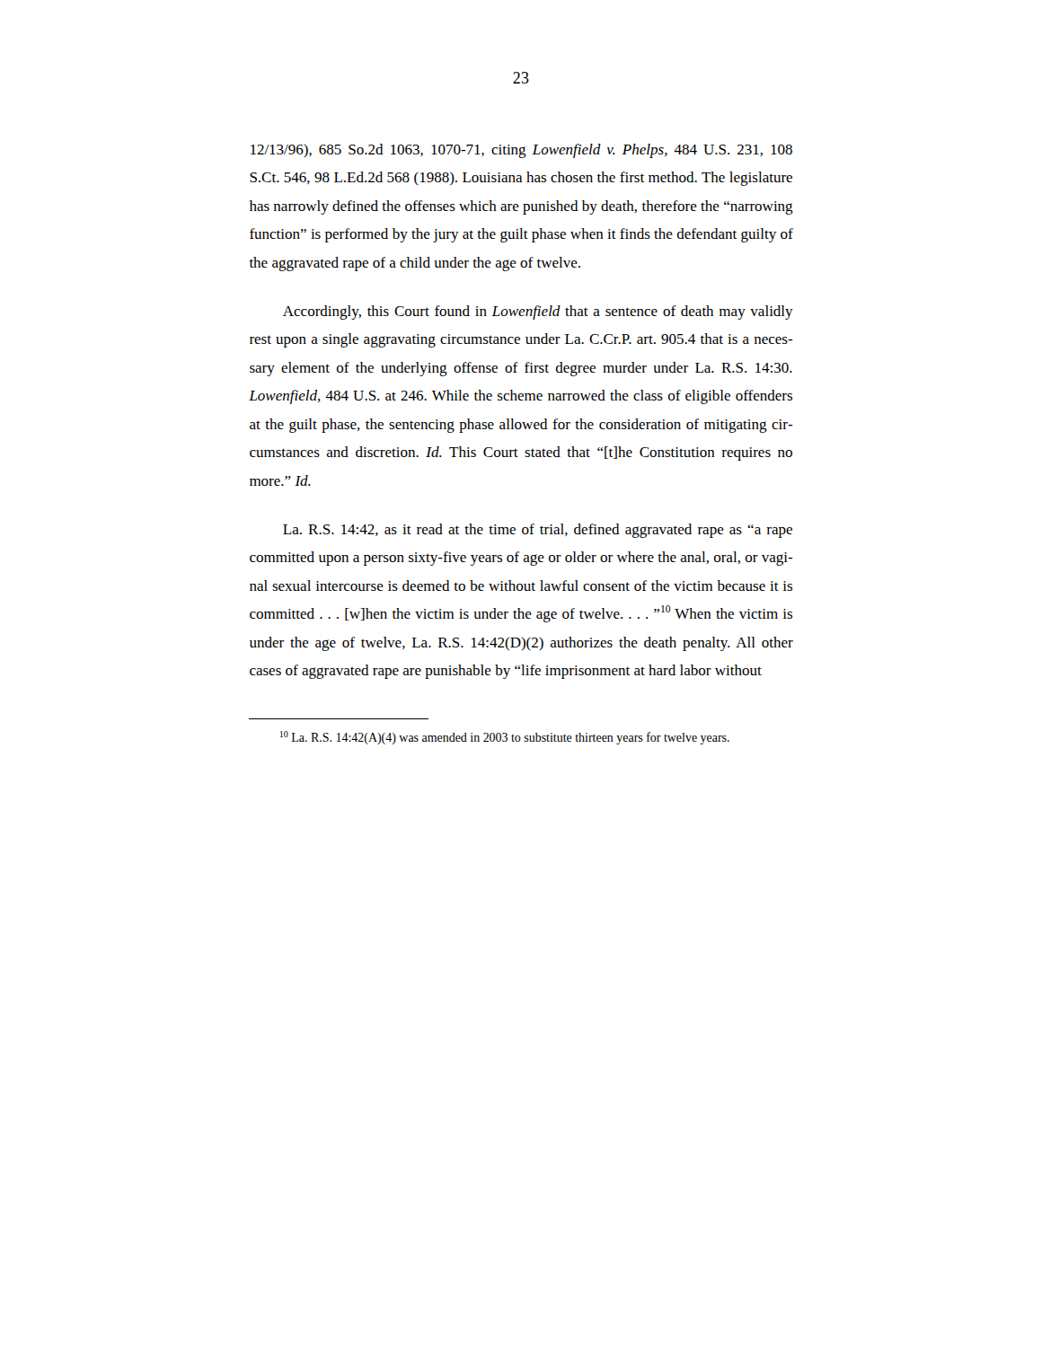23
12/13/96), 685 So.2d 1063, 1070-71, citing Lowenfield v. Phelps, 484 U.S. 231, 108 S.Ct. 546, 98 L.Ed.2d 568 (1988). Louisiana has chosen the first method. The legislature has narrowly defined the offenses which are punished by death, therefore the “narrowing function” is performed by the jury at the guilt phase when it finds the defendant guilty of the aggravated rape of a child under the age of twelve.
Accordingly, this Court found in Lowenfield that a sentence of death may validly rest upon a single aggravating circumstance under La. C.Cr.P. art. 905.4 that is a necessary element of the underlying offense of first degree murder under La. R.S. 14:30. Lowenfield, 484 U.S. at 246. While the scheme narrowed the class of eligible offenders at the guilt phase, the sentencing phase allowed for the consideration of mitigating circumstances and discretion. Id. This Court stated that “[t]he Constitution requires no more.” Id.
La. R.S. 14:42, as it read at the time of trial, defined aggravated rape as “a rape committed upon a person sixty-five years of age or older or where the anal, oral, or vaginal sexual intercourse is deemed to be without lawful consent of the victim because it is committed . . . [w]hen the victim is under the age of twelve. . . . ”10 When the victim is under the age of twelve, La. R.S. 14:42(D)(2) authorizes the death penalty. All other cases of aggravated rape are punishable by “life imprisonment at hard labor without
10 La. R.S. 14:42(A)(4) was amended in 2003 to substitute thirteen years for twelve years.